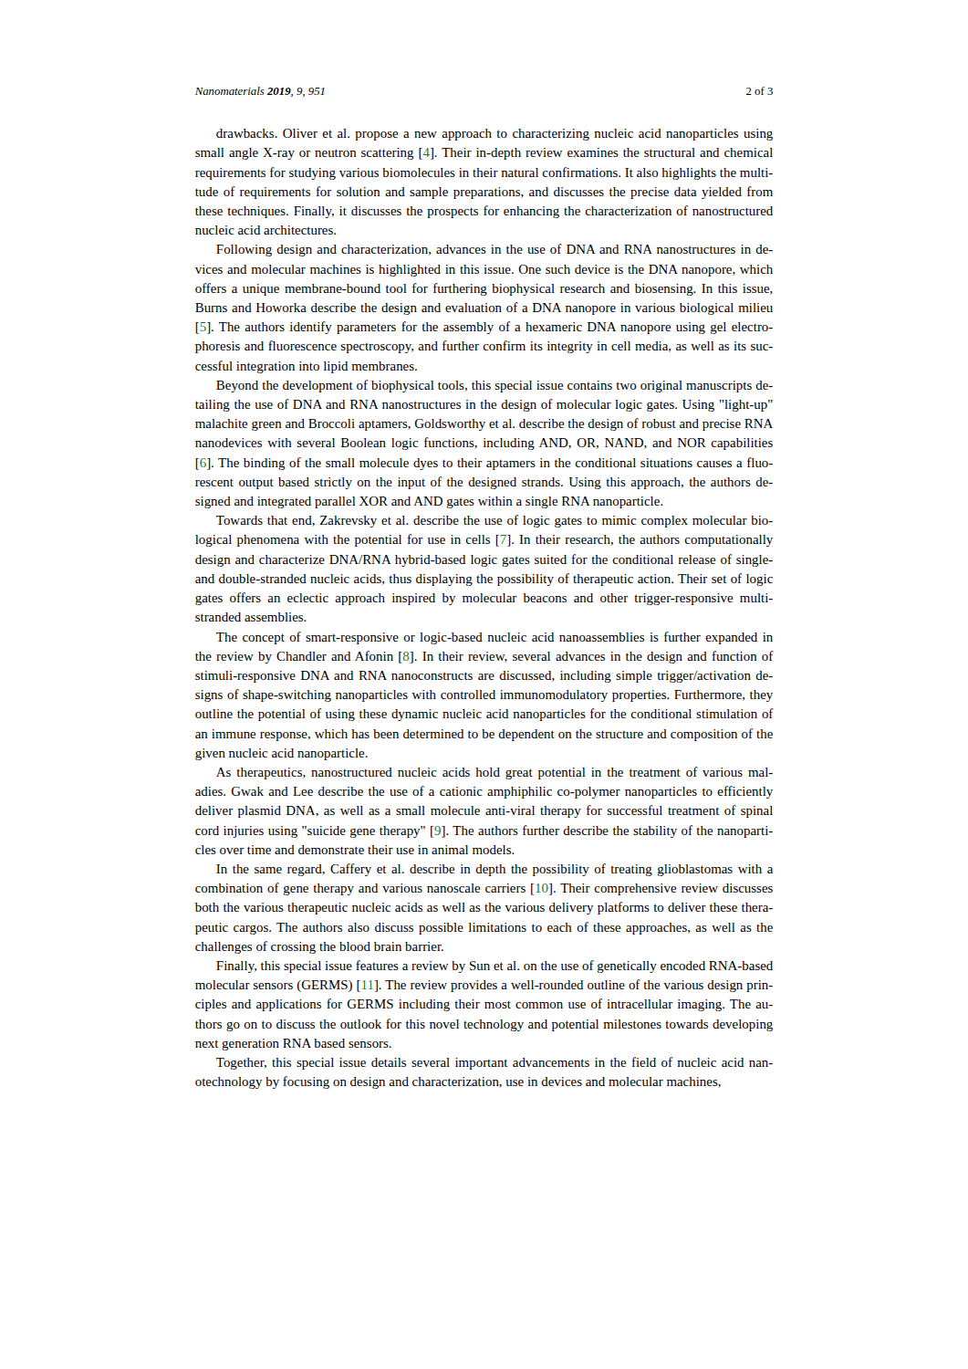Nanomaterials 2019, 9, 951 2 of 3
drawbacks. Oliver et al. propose a new approach to characterizing nucleic acid nanoparticles using small angle X-ray or neutron scattering [4]. Their in-depth review examines the structural and chemical requirements for studying various biomolecules in their natural confirmations. It also highlights the multitude of requirements for solution and sample preparations, and discusses the precise data yielded from these techniques. Finally, it discusses the prospects for enhancing the characterization of nanostructured nucleic acid architectures.
Following design and characterization, advances in the use of DNA and RNA nanostructures in devices and molecular machines is highlighted in this issue. One such device is the DNA nanopore, which offers a unique membrane-bound tool for furthering biophysical research and biosensing. In this issue, Burns and Howorka describe the design and evaluation of a DNA nanopore in various biological milieu [5]. The authors identify parameters for the assembly of a hexameric DNA nanopore using gel electrophoresis and fluorescence spectroscopy, and further confirm its integrity in cell media, as well as its successful integration into lipid membranes.
Beyond the development of biophysical tools, this special issue contains two original manuscripts detailing the use of DNA and RNA nanostructures in the design of molecular logic gates. Using "light-up" malachite green and Broccoli aptamers, Goldsworthy et al. describe the design of robust and precise RNA nanodevices with several Boolean logic functions, including AND, OR, NAND, and NOR capabilities [6]. The binding of the small molecule dyes to their aptamers in the conditional situations causes a fluorescent output based strictly on the input of the designed strands. Using this approach, the authors designed and integrated parallel XOR and AND gates within a single RNA nanoparticle.
Towards that end, Zakrevsky et al. describe the use of logic gates to mimic complex molecular biological phenomena with the potential for use in cells [7]. In their research, the authors computationally design and characterize DNA/RNA hybrid-based logic gates suited for the conditional release of single- and double-stranded nucleic acids, thus displaying the possibility of therapeutic action. Their set of logic gates offers an eclectic approach inspired by molecular beacons and other trigger-responsive multi-stranded assemblies.
The concept of smart-responsive or logic-based nucleic acid nanoassemblies is further expanded in the review by Chandler and Afonin [8]. In their review, several advances in the design and function of stimuli-responsive DNA and RNA nanoconstructs are discussed, including simple trigger/activation designs of shape-switching nanoparticles with controlled immunomodulatory properties. Furthermore, they outline the potential of using these dynamic nucleic acid nanoparticles for the conditional stimulation of an immune response, which has been determined to be dependent on the structure and composition of the given nucleic acid nanoparticle.
As therapeutics, nanostructured nucleic acids hold great potential in the treatment of various maladies. Gwak and Lee describe the use of a cationic amphiphilic co-polymer nanoparticles to efficiently deliver plasmid DNA, as well as a small molecule anti-viral therapy for successful treatment of spinal cord injuries using "suicide gene therapy" [9]. The authors further describe the stability of the nanoparticles over time and demonstrate their use in animal models.
In the same regard, Caffery et al. describe in depth the possibility of treating glioblastomas with a combination of gene therapy and various nanoscale carriers [10]. Their comprehensive review discusses both the various therapeutic nucleic acids as well as the various delivery platforms to deliver these therapeutic cargos. The authors also discuss possible limitations to each of these approaches, as well as the challenges of crossing the blood brain barrier.
Finally, this special issue features a review by Sun et al. on the use of genetically encoded RNA-based molecular sensors (GERMS) [11]. The review provides a well-rounded outline of the various design principles and applications for GERMS including their most common use of intracellular imaging. The authors go on to discuss the outlook for this novel technology and potential milestones towards developing next generation RNA based sensors.
Together, this special issue details several important advancements in the field of nucleic acid nanotechnology by focusing on design and characterization, use in devices and molecular machines,